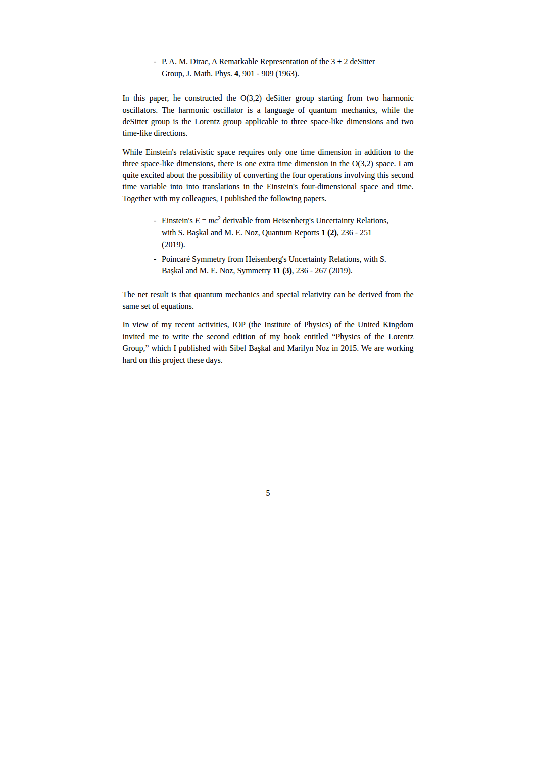P. A. M. Dirac, A Remarkable Representation of the 3 + 2 deSitter Group, J. Math. Phys. 4, 901 - 909 (1963).
In this paper, he constructed the O(3,2) deSitter group starting from two harmonic oscillators. The harmonic oscillator is a language of quantum mechanics, while the deSitter group is the Lorentz group applicable to three space-like dimensions and two time-like directions.
While Einstein's relativistic space requires only one time dimension in addition to the three space-like dimensions, there is one extra time dimension in the O(3,2) space. I am quite excited about the possibility of converting the four operations involving this second time variable into into translations in the Einstein's four-dimensional space and time. Together with my colleagues, I published the following papers.
Einstein's E = mc2 derivable from Heisenberg's Uncertainty Relations, with S. Başkal and M. E. Noz, Quantum Reports 1 (2), 236 - 251 (2019).
Poincaré Symmetry from Heisenberg's Uncertainty Relations, with S. Başkal and M. E. Noz, Symmetry 11 (3), 236 - 267 (2019).
The net result is that quantum mechanics and special relativity can be derived from the same set of equations.
In view of my recent activities, IOP (the Institute of Physics) of the United Kingdom invited me to write the second edition of my book entitled “Physics of the Lorentz Group,” which I published with Sibel Başkal and Marilyn Noz in 2015. We are working hard on this project these days.
5